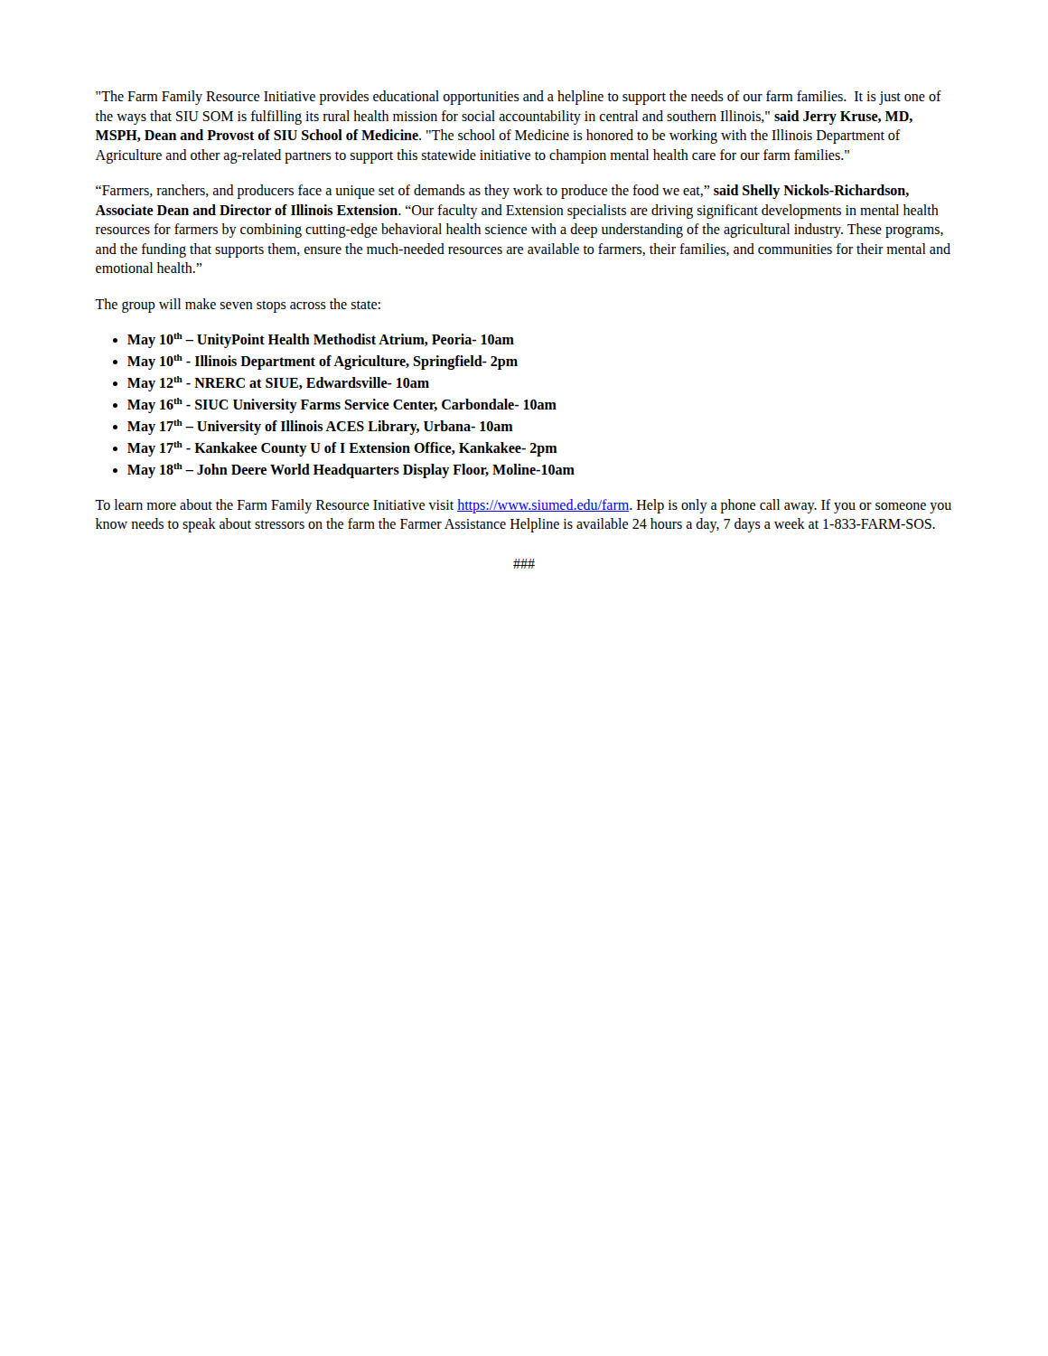"The Farm Family Resource Initiative provides educational opportunities and a helpline to support the needs of our farm families. It is just one of the ways that SIU SOM is fulfilling its rural health mission for social accountability in central and southern Illinois," said Jerry Kruse, MD, MSPH, Dean and Provost of SIU School of Medicine. "The school of Medicine is honored to be working with the Illinois Department of Agriculture and other ag-related partners to support this statewide initiative to champion mental health care for our farm families."
“Farmers, ranchers, and producers face a unique set of demands as they work to produce the food we eat,” said Shelly Nickols-Richardson, Associate Dean and Director of Illinois Extension. “Our faculty and Extension specialists are driving significant developments in mental health resources for farmers by combining cutting-edge behavioral health science with a deep understanding of the agricultural industry. These programs, and the funding that supports them, ensure the much-needed resources are available to farmers, their families, and communities for their mental and emotional health.”
The group will make seven stops across the state:
May 10th – UnityPoint Health Methodist Atrium, Peoria- 10am
May 10th - Illinois Department of Agriculture, Springfield- 2pm
May 12th - NRERC at SIUE, Edwardsville- 10am
May 16th - SIUC University Farms Service Center, Carbondale- 10am
May 17th – University of Illinois ACES Library, Urbana- 10am
May 17th - Kankakee County U of I Extension Office, Kankakee- 2pm
May 18th – John Deere World Headquarters Display Floor, Moline-10am
To learn more about the Farm Family Resource Initiative visit https://www.siumed.edu/farm. Help is only a phone call away. If you or someone you know needs to speak about stressors on the farm the Farmer Assistance Helpline is available 24 hours a day, 7 days a week at 1-833-FARM-SOS.
###